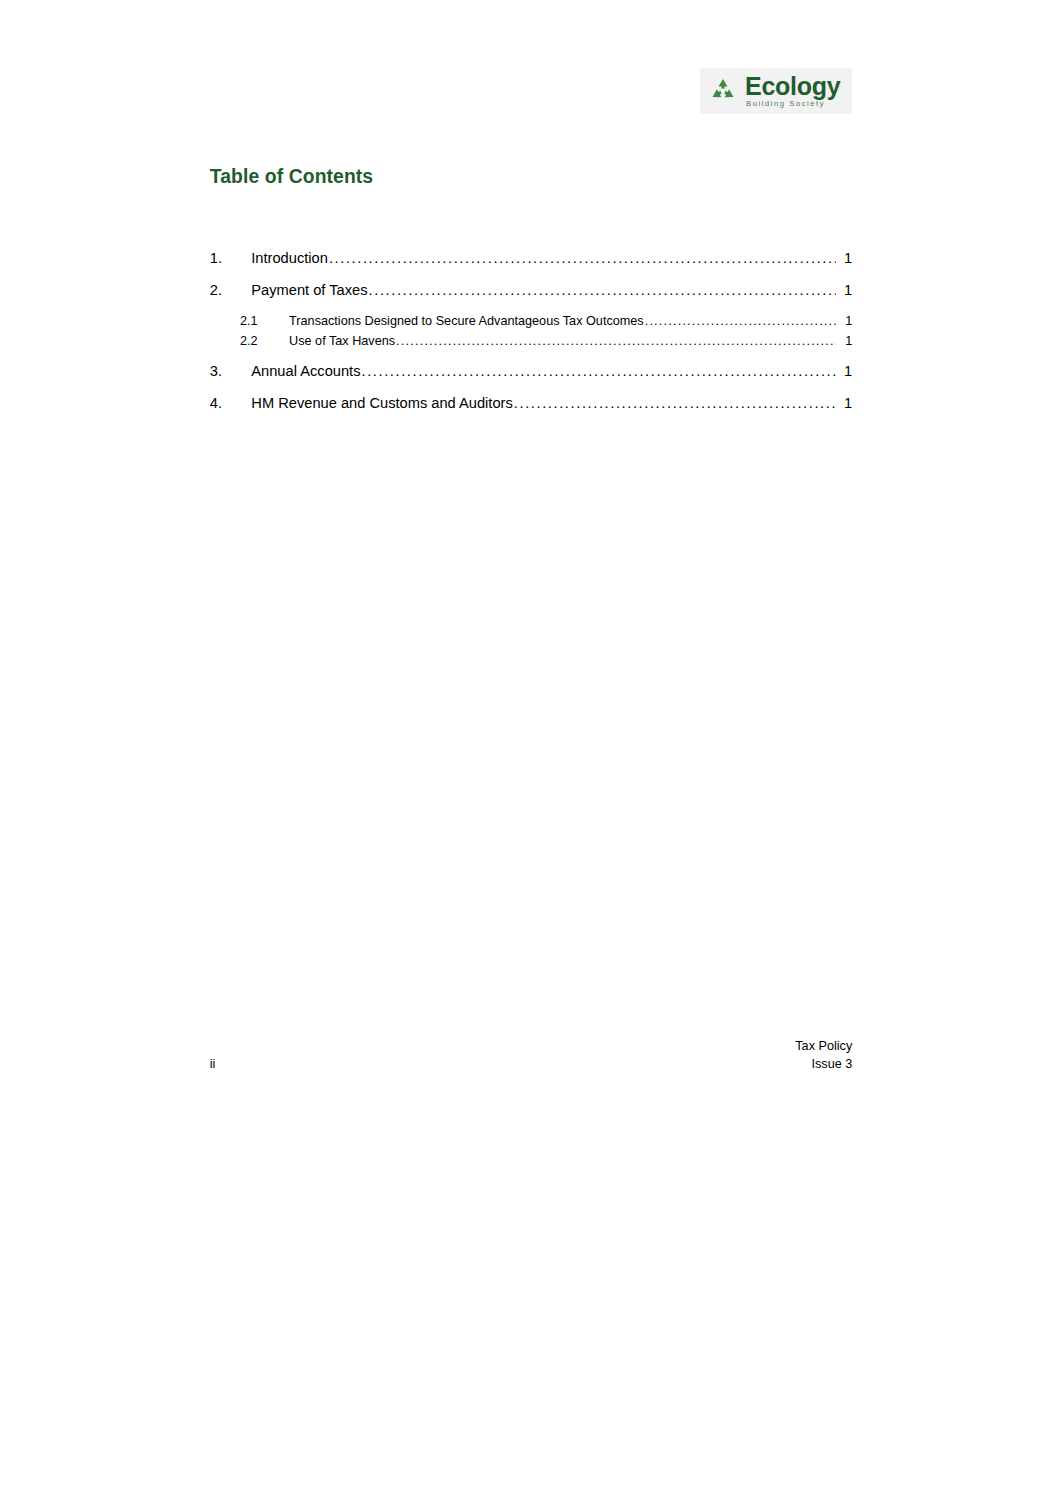Ecology Building Society
Table of Contents
1. Introduction .................................................................................................................................. 1
2. Payment of Taxes .................................................................................................................................. 1
2.1 Transactions Designed to Secure Advantageous Tax Outcomes ....................................................... 1
2.2 Use of Tax Havens ....................................................................................................................... 1
3. Annual Accounts .................................................................................................................................. 1
4. HM Revenue and Customs and Auditors .................................................................................................. 1
ii
Tax Policy
Issue 3